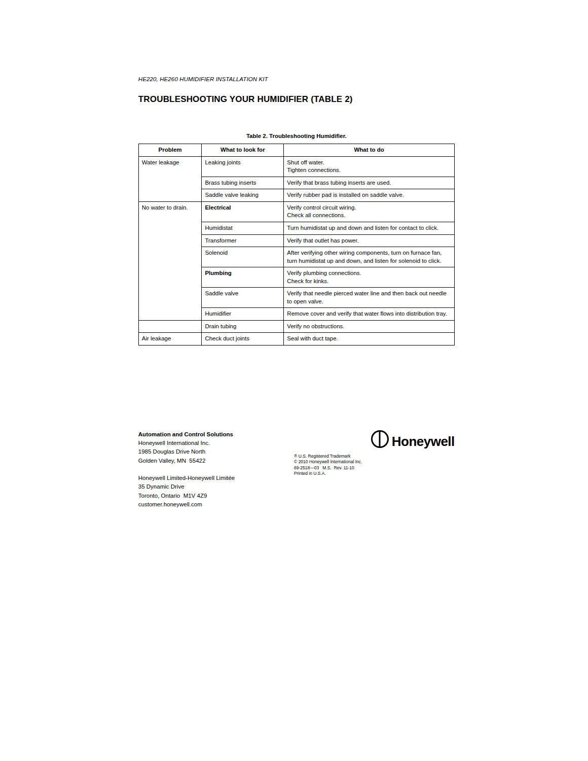HE220, HE260 HUMIDIFIER INSTALLATION KIT
TROUBLESHOOTING YOUR HUMIDIFIER (TABLE 2)
Table 2. Troubleshooting Humidifier.
| Problem | What to look for | What to do |
| --- | --- | --- |
| Water leakage | Leaking joints | Shut off water. Tighten connections. |
| Brass tubing inserts | Verify that brass tubing inserts are used. |
| Saddle valve leaking | Verify rubber pad is installed on saddle valve. |
| No water to drain. | Electrical | Verify control circuit wiring. Check all connections. |
| Humidistat | Turn humidistat up and down and listen for contact to click. |
| Transformer | Verify that outlet has power. |
| Solenoid | After verifying other wiring components, turn on furnace fan, turn humidistat up and down, and listen for solenoid to click. |
| Plumbing | Verify plumbing connections. Check for kinks. |
| Saddle valve | Verify that needle pierced water line and then back out needle to open valve. |
| Humidifier | Remove cover and verify that water flows into distribution tray. |
| | Drain tubing | Verify no obstructions. |
| Air leakage | Check duct joints | Seal with duct tape. |
Automation and Control Solutions
Honeywell International Inc.
1985 Douglas Drive North
Golden Valley, MN 55422
Honeywell Limited-Honeywell Limitée
35 Dynamic Drive
Toronto, Ontario M1V 4Z9
customer.honeywell.com
Honeywell
® U.S. Registered Trademark
© 2010 Honeywell International Inc.
69-2518—03 M.S. Rev. 11-10
Printed in U.S.A.